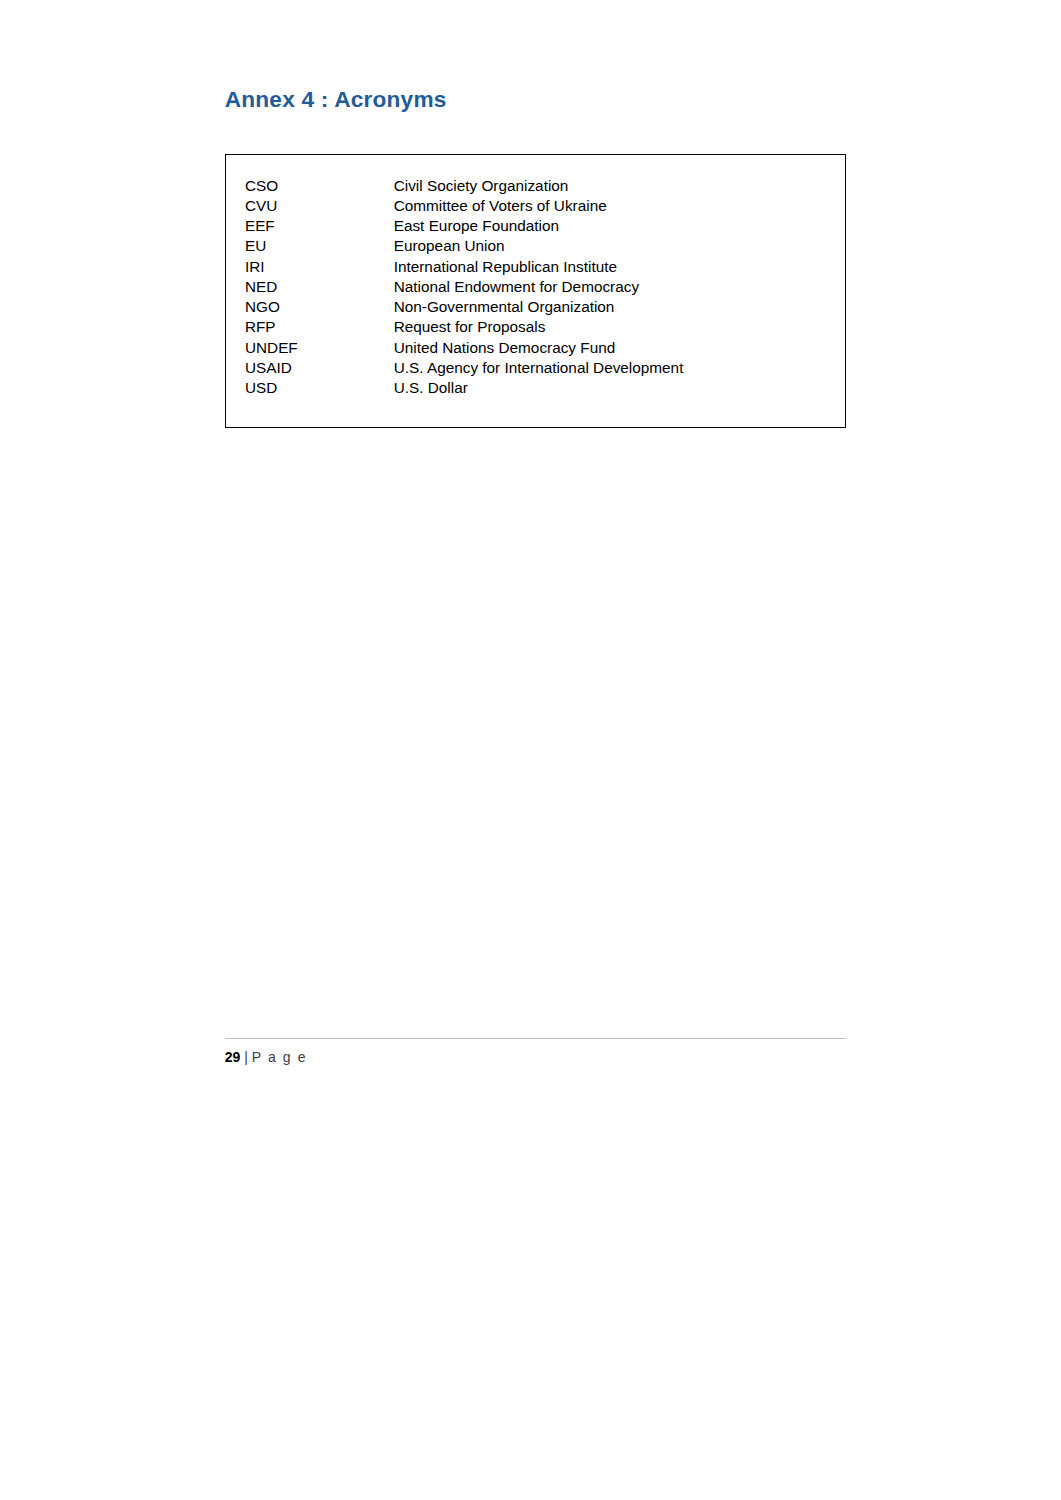Annex 4 : Acronyms
| CSO | Civil Society Organization |
| CVU | Committee of Voters of Ukraine |
| EEF | East Europe Foundation |
| EU | European Union |
| IRI | International Republican Institute |
| NED | National Endowment for Democracy |
| NGO | Non-Governmental Organization |
| RFP | Request for Proposals |
| UNDEF | United Nations Democracy Fund |
| USAID | U.S. Agency for International Development |
| USD | U.S. Dollar |
29 | P a g e